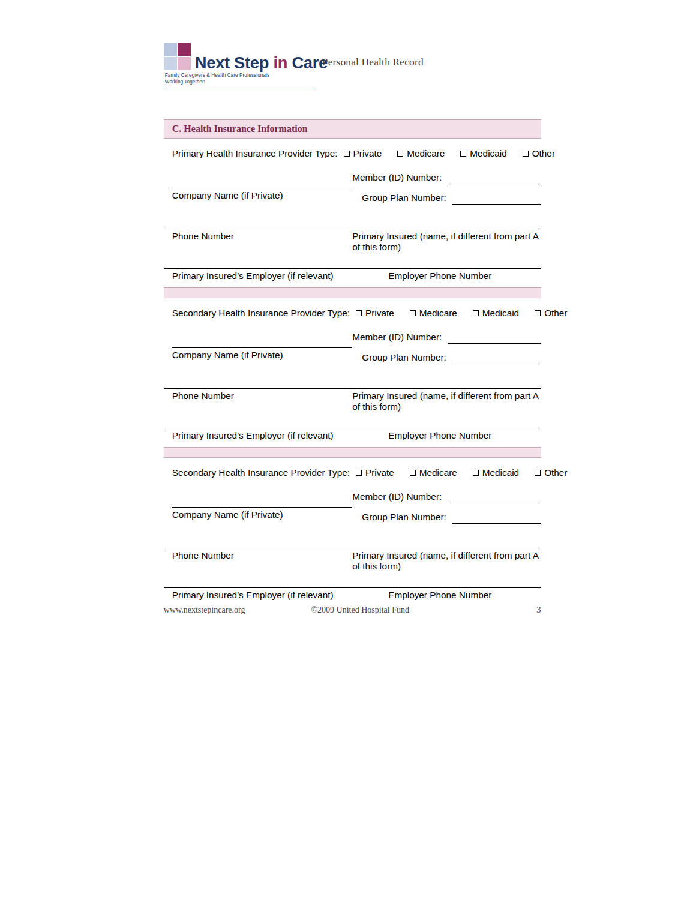Next Step in Care
Family Caregivers & Health Care Professionals
Working Together!
Personal Health Record
C. Health Insurance Information
Primary Health Insurance Provider Type: Private Medicare Medicaid Other
Company Name (if Private)
Member (ID) Number:
Group Plan Number:
Phone Number
Primary Insured (name, if different from part A of this form)
Primary Insured’s Employer (if relevant)
Employer Phone Number
Secondary Health Insurance Provider Type: Private Medicare Medicaid Other
Company Name (if Private)
Member (ID) Number:
Group Plan Number:
Phone Number
Primary Insured (name, if different from part A of this form)
Primary Insured’s Employer (if relevant)
Employer Phone Number
Secondary Health Insurance Provider Type: Private Medicare Medicaid Other
Company Name (if Private)
Member (ID) Number:
Group Plan Number:
Phone Number
Primary Insured (name, if different from part A of this form)
Primary Insured’s Employer (if relevant)
Employer Phone Number
www.nextstepincare.org ©2009 United Hospital Fund 3